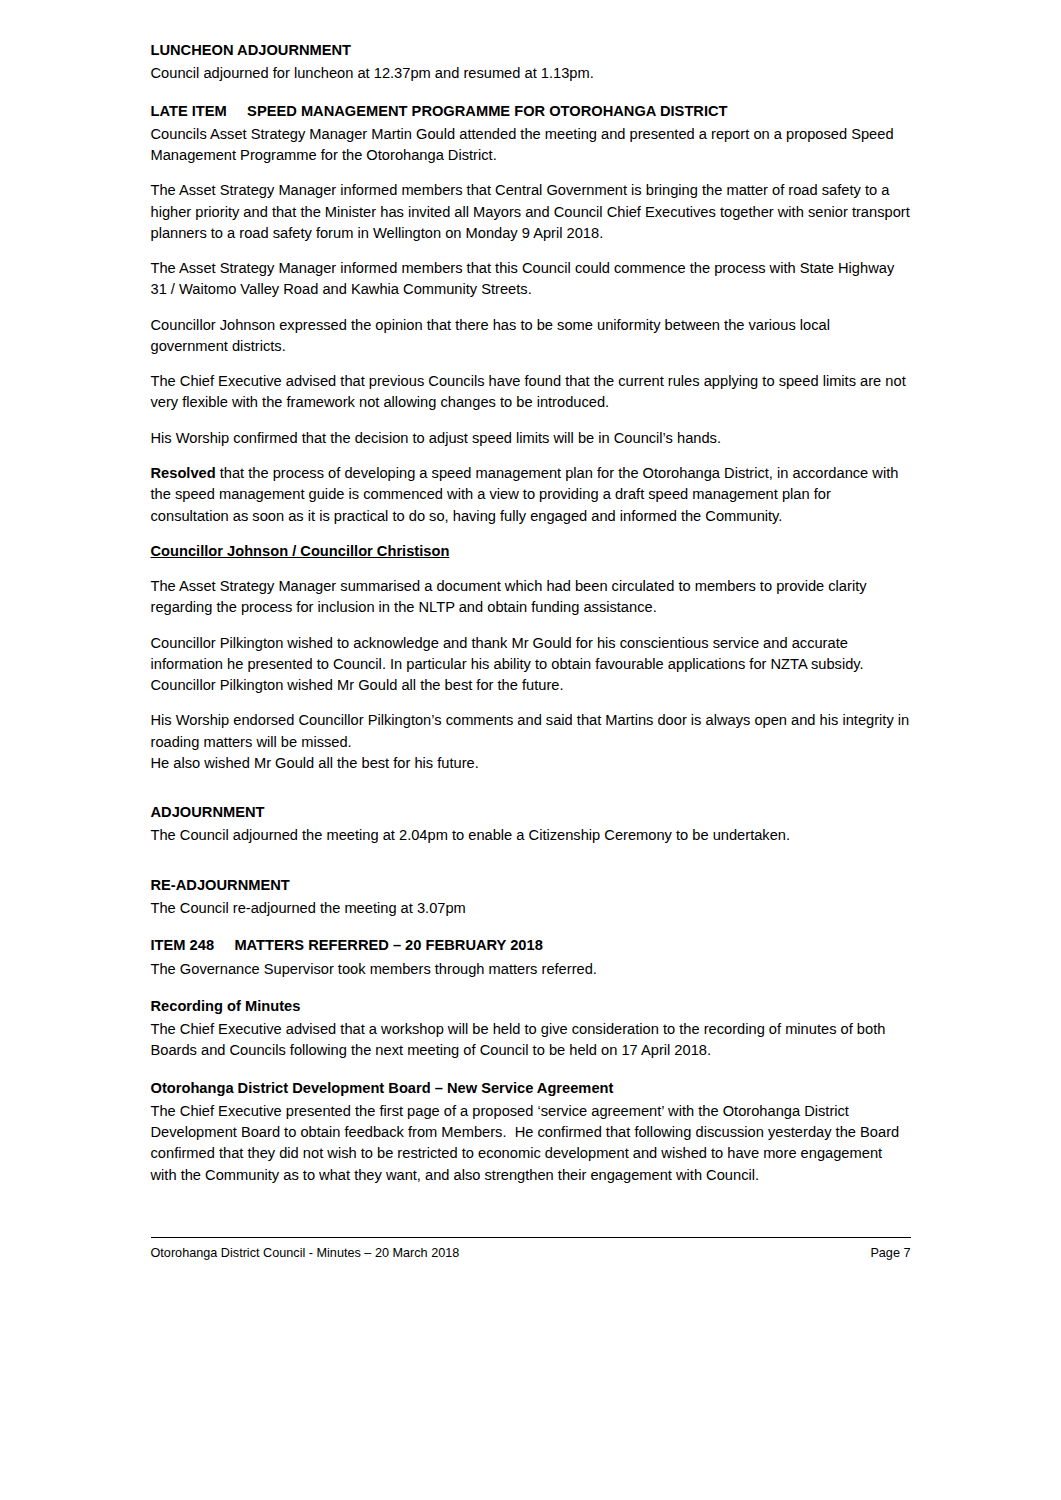Luncheon Adjournment
Council adjourned for luncheon at 12.37pm and resumed at 1.13pm.
Late Item Speed Management Programme for Otorohanga District
Councils Asset Strategy Manager Martin Gould attended the meeting and presented a report on a proposed Speed Management Programme for the Otorohanga District.
The Asset Strategy Manager informed members that Central Government is bringing the matter of road safety to a higher priority and that the Minister has invited all Mayors and Council Chief Executives together with senior transport planners to a road safety forum in Wellington on Monday 9 April 2018.
The Asset Strategy Manager informed members that this Council could commence the process with State Highway 31 / Waitomo Valley Road and Kawhia Community Streets.
Councillor Johnson expressed the opinion that there has to be some uniformity between the various local government districts.
The Chief Executive advised that previous Councils have found that the current rules applying to speed limits are not very flexible with the framework not allowing changes to be introduced.
His Worship confirmed that the decision to adjust speed limits will be in Council’s hands.
Resolved that the process of developing a speed management plan for the Otorohanga District, in accordance with the speed management guide is commenced with a view to providing a draft speed management plan for consultation as soon as it is practical to do so, having fully engaged and informed the Community.
Councillor Johnson / Councillor Christison
The Asset Strategy Manager summarised a document which had been circulated to members to provide clarity regarding the process for inclusion in the NLTP and obtain funding assistance.
Councillor Pilkington wished to acknowledge and thank Mr Gould for his conscientious service and accurate information he presented to Council. In particular his ability to obtain favourable applications for NZTA subsidy. Councillor Pilkington wished Mr Gould all the best for the future.
His Worship endorsed Councillor Pilkington’s comments and said that Martins door is always open and his integrity in roading matters will be missed.
He also wished Mr Gould all the best for his future.
Adjournment
The Council adjourned the meeting at 2.04pm to enable a Citizenship Ceremony to be undertaken.
Re-Adjournment
The Council re-adjourned the meeting at 3.07pm
Item 248 Matters Referred – 20 February 2018
The Governance Supervisor took members through matters referred.
Recording of Minutes
The Chief Executive advised that a workshop will be held to give consideration to the recording of minutes of both Boards and Councils following the next meeting of Council to be held on 17 April 2018.
Otorohanga District Development Board – New Service Agreement
The Chief Executive presented the first page of a proposed ‘service agreement’ with the Otorohanga District Development Board to obtain feedback from Members. He confirmed that following discussion yesterday the Board confirmed that they did not wish to be restricted to economic development and wished to have more engagement with the Community as to what they want, and also strengthen their engagement with Council.
Otorohanga District Council - Minutes – 20 March 2018 Page 7